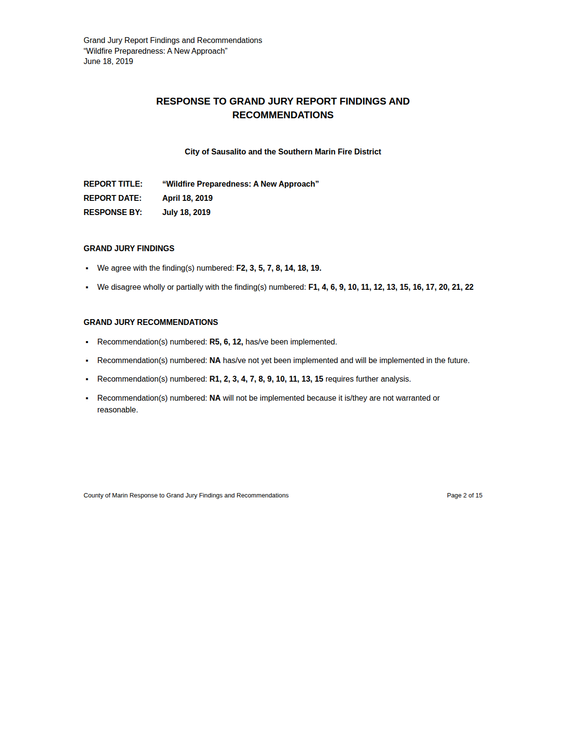Grand Jury Report Findings and Recommendations
“Wildfire Preparedness: A New Approach”
June 18, 2019
RESPONSE TO GRAND JURY REPORT FINDINGS AND
RECOMMENDATIONS
City of Sausalito and the Southern Marin Fire District
| REPORT TITLE: | “Wildfire Preparedness: A New Approach” |
| REPORT DATE: | April 18, 2019 |
| RESPONSE BY: | July 18, 2019 |
GRAND JURY FINDINGS
We agree with the finding(s) numbered: F2, 3, 5, 7, 8, 14, 18, 19.
We disagree wholly or partially with the finding(s) numbered: F1, 4, 6, 9, 10, 11, 12, 13, 15, 16, 17, 20, 21, 22
GRAND JURY RECOMMENDATIONS
Recommendation(s) numbered: R5, 6, 12, has/ve been implemented.
Recommendation(s) numbered: NA has/ve not yet been implemented and will be implemented in the future.
Recommendation(s) numbered: R1, 2, 3, 4, 7, 8, 9, 10, 11, 13, 15 requires further analysis.
Recommendation(s) numbered: NA will not be implemented because it is/they are not warranted or reasonable.
County of Marin Response to Grand Jury Findings and Recommendations Page 2 of 15